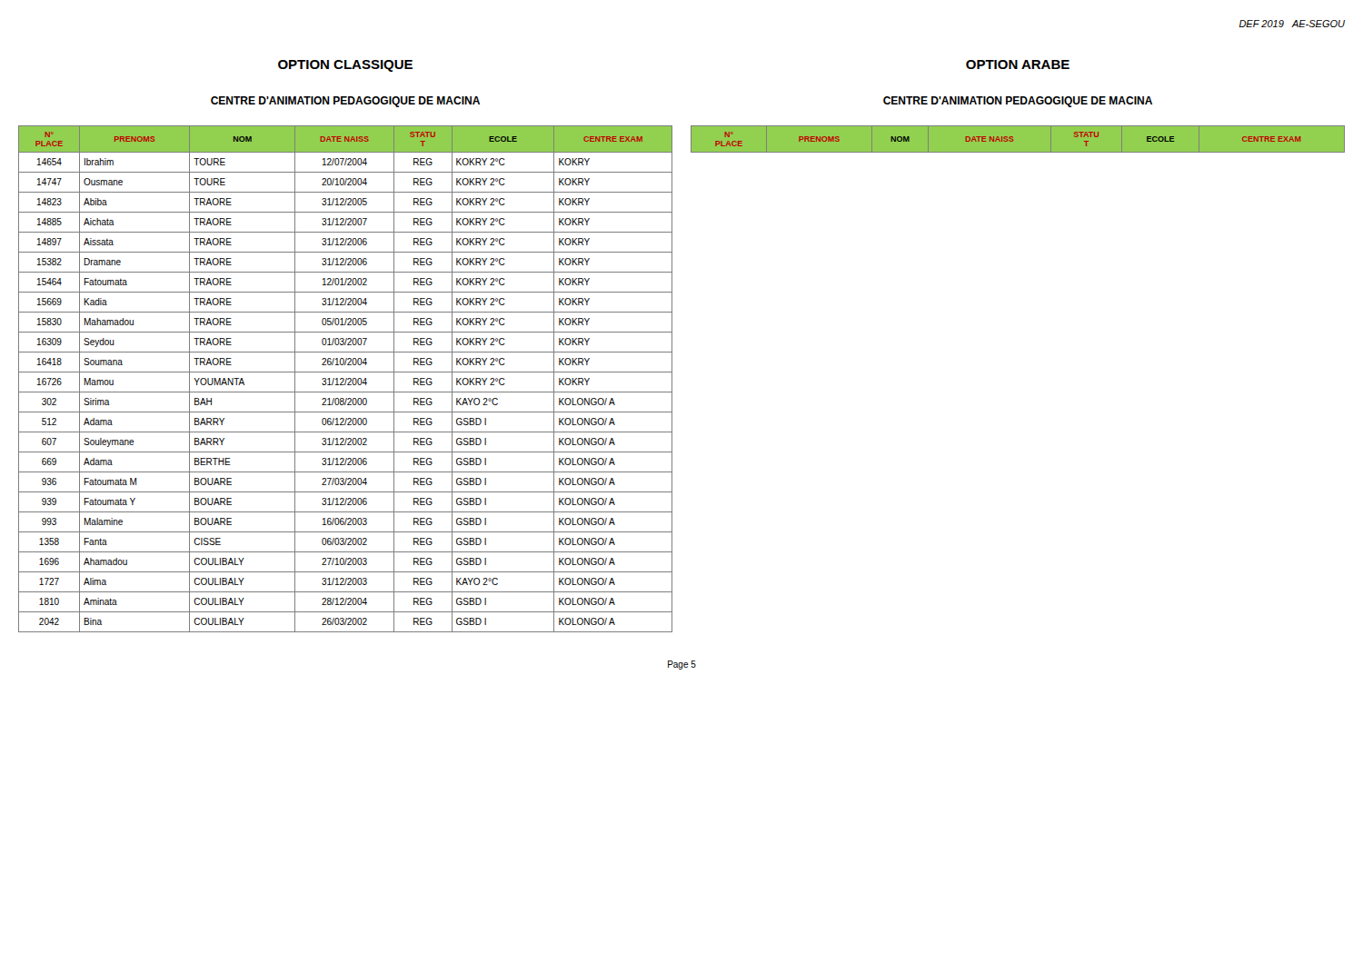DEF 2019 AE-SEGOU
OPTION CLASSIQUE
CENTRE D'ANIMATION PEDAGOGIQUE DE MACINA
| N° PLACE | PRENOMS | NOM | DATE NAISS | STATU T | ECOLE | CENTRE EXAM |
| --- | --- | --- | --- | --- | --- | --- |
| 14654 | Ibrahim | TOURE | 12/07/2004 | REG | KOKRY 2°C | KOKRY |
| 14747 | Ousmane | TOURE | 20/10/2004 | REG | KOKRY 2°C | KOKRY |
| 14823 | Abiba | TRAORE | 31/12/2005 | REG | KOKRY 2°C | KOKRY |
| 14885 | Aichata | TRAORE | 31/12/2007 | REG | KOKRY 2°C | KOKRY |
| 14897 | Aissata | TRAORE | 31/12/2006 | REG | KOKRY 2°C | KOKRY |
| 15382 | Dramane | TRAORE | 31/12/2006 | REG | KOKRY 2°C | KOKRY |
| 15464 | Fatoumata | TRAORE | 12/01/2002 | REG | KOKRY 2°C | KOKRY |
| 15669 | Kadia | TRAORE | 31/12/2004 | REG | KOKRY 2°C | KOKRY |
| 15830 | Mahamadou | TRAORE | 05/01/2005 | REG | KOKRY 2°C | KOKRY |
| 16309 | Seydou | TRAORE | 01/03/2007 | REG | KOKRY 2°C | KOKRY |
| 16418 | Soumana | TRAORE | 26/10/2004 | REG | KOKRY 2°C | KOKRY |
| 16726 | Mamou | YOUMANTA | 31/12/2004 | REG | KOKRY 2°C | KOKRY |
| 302 | Sirima | BAH | 21/08/2000 | REG | KAYO 2°C | KOLONGO/ A |
| 512 | Adama | BARRY | 06/12/2000 | REG | GSBD I | KOLONGO/ A |
| 607 | Souleymane | BARRY | 31/12/2002 | REG | GSBD I | KOLONGO/ A |
| 669 | Adama | BERTHE | 31/12/2006 | REG | GSBD I | KOLONGO/ A |
| 936 | Fatoumata M | BOUARE | 27/03/2004 | REG | GSBD I | KOLONGO/ A |
| 939 | Fatoumata Y | BOUARE | 31/12/2006 | REG | GSBD I | KOLONGO/ A |
| 993 | Malamine | BOUARE | 16/06/2003 | REG | GSBD I | KOLONGO/ A |
| 1358 | Fanta | CISSE | 06/03/2002 | REG | GSBD I | KOLONGO/ A |
| 1696 | Ahamadou | COULIBALY | 27/10/2003 | REG | GSBD I | KOLONGO/ A |
| 1727 | Alima | COULIBALY | 31/12/2003 | REG | KAYO 2°C | KOLONGO/ A |
| 1810 | Aminata | COULIBALY | 28/12/2004 | REG | GSBD I | KOLONGO/ A |
| 2042 | Bina | COULIBALY | 26/03/2002 | REG | GSBD I | KOLONGO/ A |
OPTION ARABE
CENTRE D'ANIMATION PEDAGOGIQUE DE MACINA
| N° PLACE | PRENOMS | NOM | DATE NAISS | STATU T | ECOLE | CENTRE EXAM |
| --- | --- | --- | --- | --- | --- | --- |
Page 5